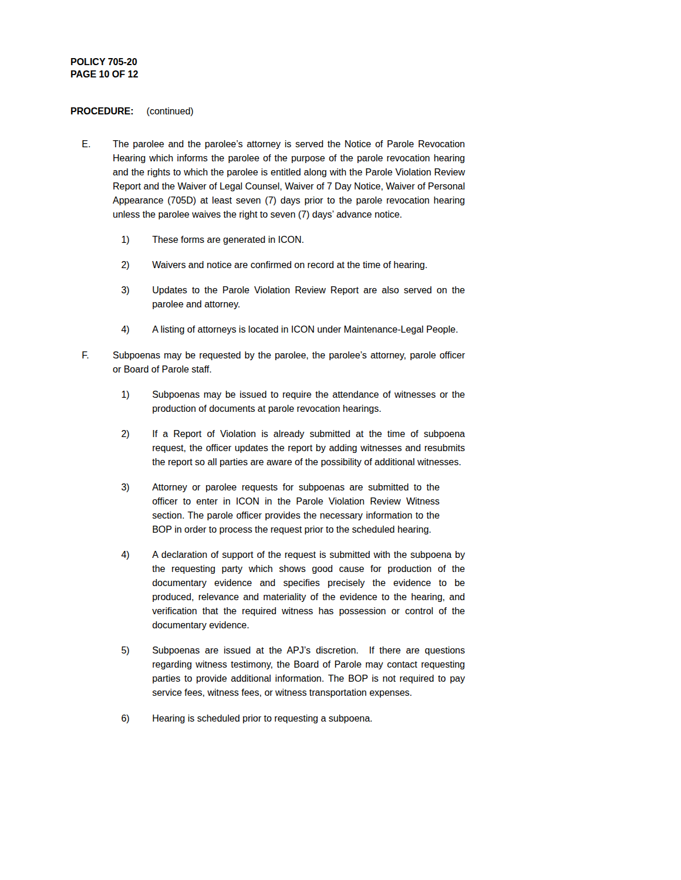POLICY 705-20
PAGE 10 OF 12
PROCEDURE:(continued)
E. The parolee and the parolee’s attorney is served the Notice of Parole Revocation Hearing which informs the parolee of the purpose of the parole revocation hearing and the rights to which the parolee is entitled along with the Parole Violation Review Report and the Waiver of Legal Counsel, Waiver of 7 Day Notice, Waiver of Personal Appearance (705D) at least seven (7) days prior to the parole revocation hearing unless the parolee waives the right to seven (7) days’ advance notice.
1) These forms are generated in ICON.
2) Waivers and notice are confirmed on record at the time of hearing.
3) Updates to the Parole Violation Review Report are also served on the parolee and attorney.
4) A listing of attorneys is located in ICON under Maintenance-Legal People.
F. Subpoenas may be requested by the parolee, the parolee’s attorney, parole officer or Board of Parole staff.
1) Subpoenas may be issued to require the attendance of witnesses or the production of documents at parole revocation hearings.
2) If a Report of Violation is already submitted at the time of subpoena request, the officer updates the report by adding witnesses and resubmits the report so all parties are aware of the possibility of additional witnesses.
3) Attorney or parolee requests for subpoenas are submitted to the officer to enter in ICON in the Parole Violation Review Witness section. The parole officer provides the necessary information to the BOP in order to process the request prior to the scheduled hearing.
4) A declaration of support of the request is submitted with the subpoena by the requesting party which shows good cause for production of the documentary evidence and specifies precisely the evidence to be produced, relevance and materiality of the evidence to the hearing, and verification that the required witness has possession or control of the documentary evidence.
5) Subpoenas are issued at the APJ’s discretion. If there are questions regarding witness testimony, the Board of Parole may contact requesting parties to provide additional information. The BOP is not required to pay service fees, witness fees, or witness transportation expenses.
6) Hearing is scheduled prior to requesting a subpoena.